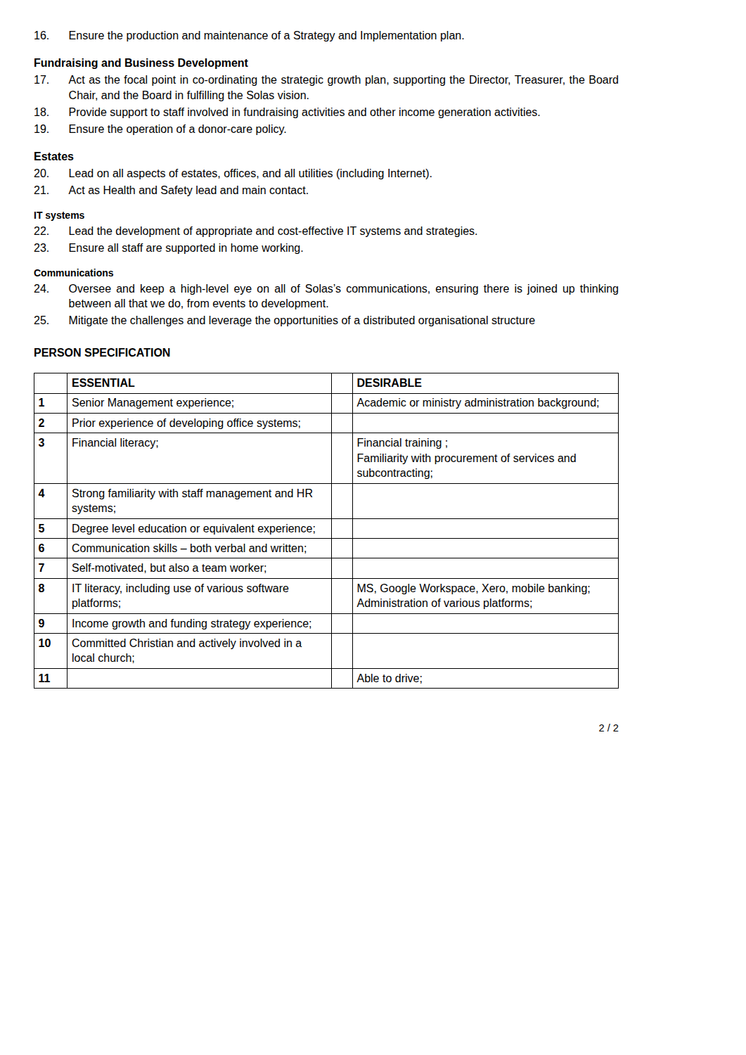16. Ensure the production and maintenance of a Strategy and Implementation plan.
Fundraising and Business Development
17. Act as the focal point in co-ordinating the strategic growth plan, supporting the Director, Treasurer, the Board Chair, and the Board in fulfilling the Solas vision.
18. Provide support to staff involved in fundraising activities and other income generation activities.
19. Ensure the operation of a donor-care policy.
Estates
20. Lead on all aspects of estates, offices, and all utilities (including Internet).
21. Act as Health and Safety lead and main contact.
IT systems
22. Lead the development of appropriate and cost-effective IT systems and strategies.
23. Ensure all staff are supported in home working.
Communications
24. Oversee and keep a high-level eye on all of Solas’s communications, ensuring there is joined up thinking between all that we do, from events to development.
25. Mitigate the challenges and leverage the opportunities of a distributed organisational structure
PERSON SPECIFICATION
| | ESSENTIAL | | DESIRABLE |
| 1 | Senior Management experience; | | Academic or ministry administration background; |
| 2 | Prior experience of developing office systems; | | |
| 3 | Financial literacy; | | Financial training ; Familiarity with procurement of services and subcontracting; |
| 4 | Strong familiarity with staff management and HR systems; | | |
| 5 | Degree level education or equivalent experience; | | |
| 6 | Communication skills – both verbal and written; | | |
| 7 | Self-motivated, but also a team worker; | | |
| 8 | IT literacy, including use of various software platforms; | | MS, Google Workspace, Xero, mobile banking; Administration of various platforms; |
| 9 | Income growth and funding strategy experience; | | |
| 10 | Committed Christian and actively involved in a local church; | | |
| 11 | | | Able to drive; |
2 / 2